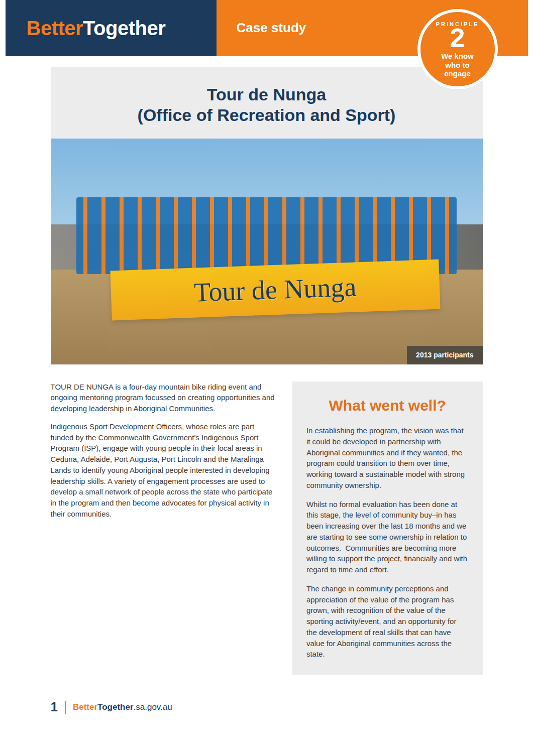Better Together
Case study
Principle
2
We know
who to
engage
Tour de Nunga
(Office of Recreation and Sport)
Tour de Nunga
2013 participants
TOUR DE NUNGA is a four-day mountain bike riding event and ongoing mentoring program focussed on creating opportunities and developing leadership in Aboriginal Communities.
Indigenous Sport Development Officers, whose roles are part funded by the Commonwealth Government's Indigenous Sport Program (ISP), engage with young people in their local areas in Ceduna, Adelaide, Port Augusta, Port Lincoln and the Maralinga Lands to identify young Aboriginal people interested in developing leadership skills. A variety of engagement processes are used to develop a small network of people across the state who participate in the program and then become advocates for physical activity in their communities.
What went well?
In establishing the program, the vision was that it could be developed in partnership with Aboriginal communities and if they wanted, the program could transition to them over time, working toward a sustainable model with strong community ownership.
Whilst no formal evaluation has been done at this stage, the level of community buy–in has been increasing over the last 18 months and we are starting to see some ownership in relation to outcomes. Communities are becoming more willing to support the project, financially and with regard to time and effort.
The change in community perceptions and appreciation of the value of the program has grown, with recognition of the value of the sporting activity/event, and an opportunity for the development of real skills that can have value for Aboriginal communities across the state.
1
Better Together.sa.gov.au